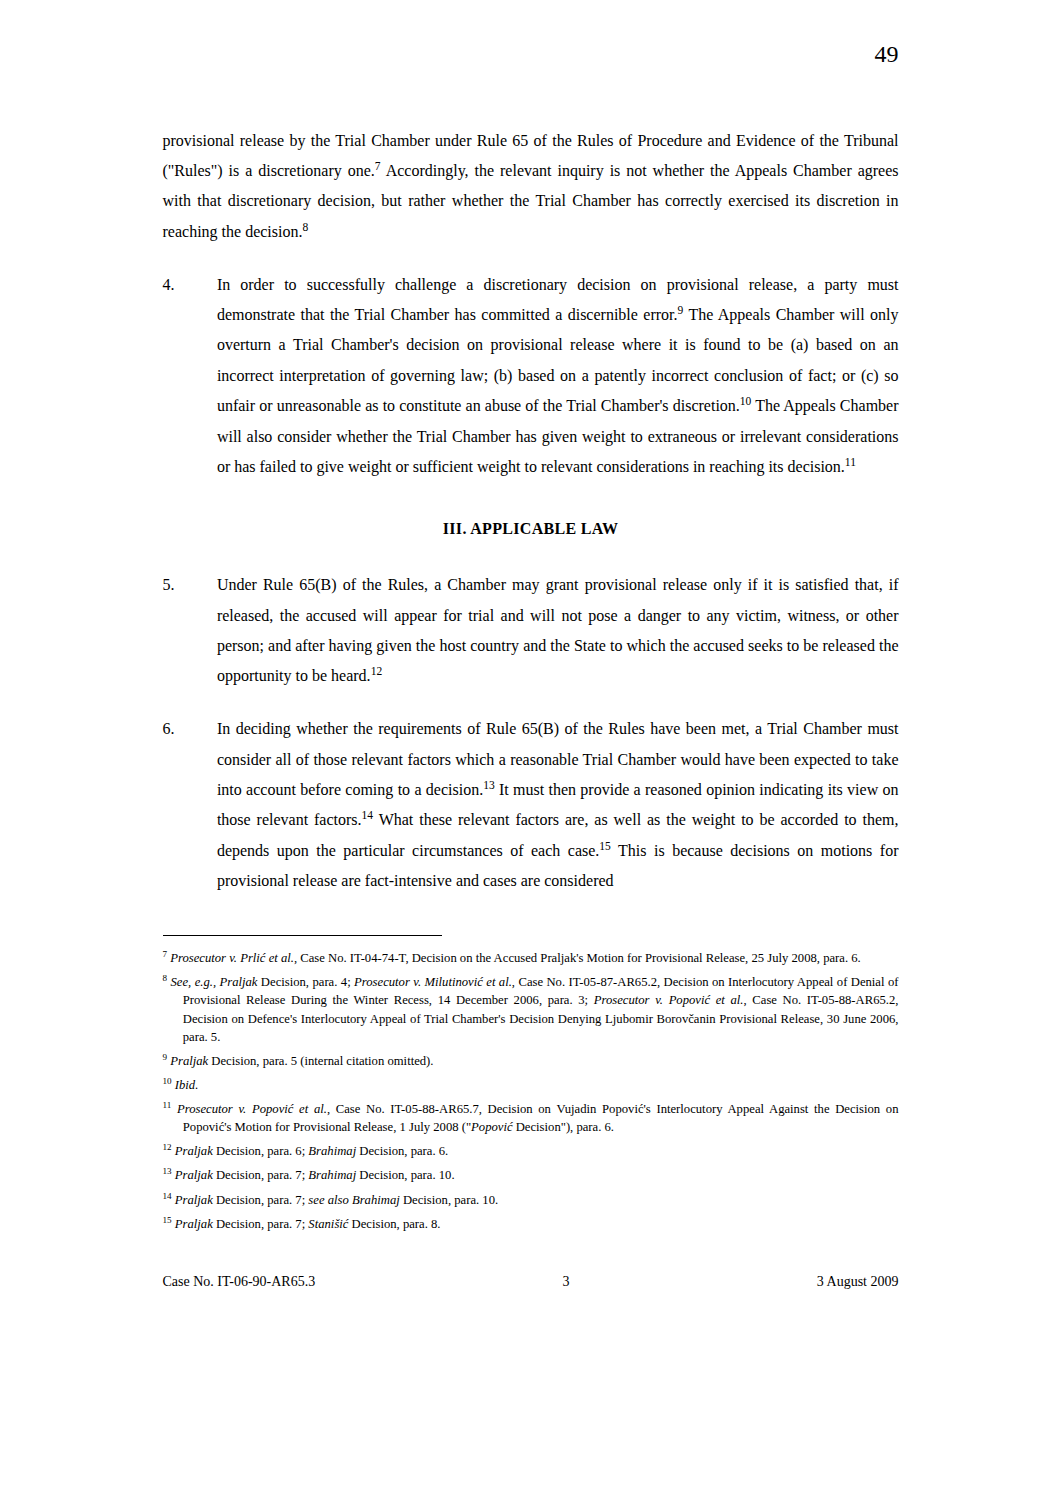49
provisional release by the Trial Chamber under Rule 65 of the Rules of Procedure and Evidence of the Tribunal ("Rules") is a discretionary one.7 Accordingly, the relevant inquiry is not whether the Appeals Chamber agrees with that discretionary decision, but rather whether the Trial Chamber has correctly exercised its discretion in reaching the decision.8
4.
In order to successfully challenge a discretionary decision on provisional release, a party must demonstrate that the Trial Chamber has committed a discernible error.9 The Appeals Chamber will only overturn a Trial Chamber's decision on provisional release where it is found to be (a) based on an incorrect interpretation of governing law; (b) based on a patently incorrect conclusion of fact; or (c) so unfair or unreasonable as to constitute an abuse of the Trial Chamber's discretion.10 The Appeals Chamber will also consider whether the Trial Chamber has given weight to extraneous or irrelevant considerations or has failed to give weight or sufficient weight to relevant considerations in reaching its decision.11
III. APPLICABLE LAW
5.
Under Rule 65(B) of the Rules, a Chamber may grant provisional release only if it is satisfied that, if released, the accused will appear for trial and will not pose a danger to any victim, witness, or other person; and after having given the host country and the State to which the accused seeks to be released the opportunity to be heard.12
6.
In deciding whether the requirements of Rule 65(B) of the Rules have been met, a Trial Chamber must consider all of those relevant factors which a reasonable Trial Chamber would have been expected to take into account before coming to a decision.13 It must then provide a reasoned opinion indicating its view on those relevant factors.14 What these relevant factors are, as well as the weight to be accorded to them, depends upon the particular circumstances of each case.15 This is because decisions on motions for provisional release are fact-intensive and cases are considered
7 Prosecutor v. Prlić et al., Case No. IT-04-74-T, Decision on the Accused Praljak's Motion for Provisional Release, 25 July 2008, para. 6.
8 See, e.g., Praljak Decision, para. 4; Prosecutor v. Milutinović et al., Case No. IT-05-87-AR65.2, Decision on Interlocutory Appeal of Denial of Provisional Release During the Winter Recess, 14 December 2006, para. 3; Prosecutor v. Popović et al., Case No. IT-05-88-AR65.2, Decision on Defence's Interlocutory Appeal of Trial Chamber's Decision Denying Ljubomir Borovčanin Provisional Release, 30 June 2006, para. 5.
9 Praljak Decision, para. 5 (internal citation omitted).
10 Ibid.
11 Prosecutor v. Popović et al., Case No. IT-05-88-AR65.7, Decision on Vujadin Popović's Interlocutory Appeal Against the Decision on Popović's Motion for Provisional Release, 1 July 2008 ("Popović Decision"), para. 6.
12 Praljak Decision, para. 6; Brahimaj Decision, para. 6.
13 Praljak Decision, para. 7; Brahimaj Decision, para. 10.
14 Praljak Decision, para. 7; see also Brahimaj Decision, para. 10.
15 Praljak Decision, para. 7; Stanišić Decision, para. 8.
Case No. IT-06-90-AR65.3
3
3 August 2009